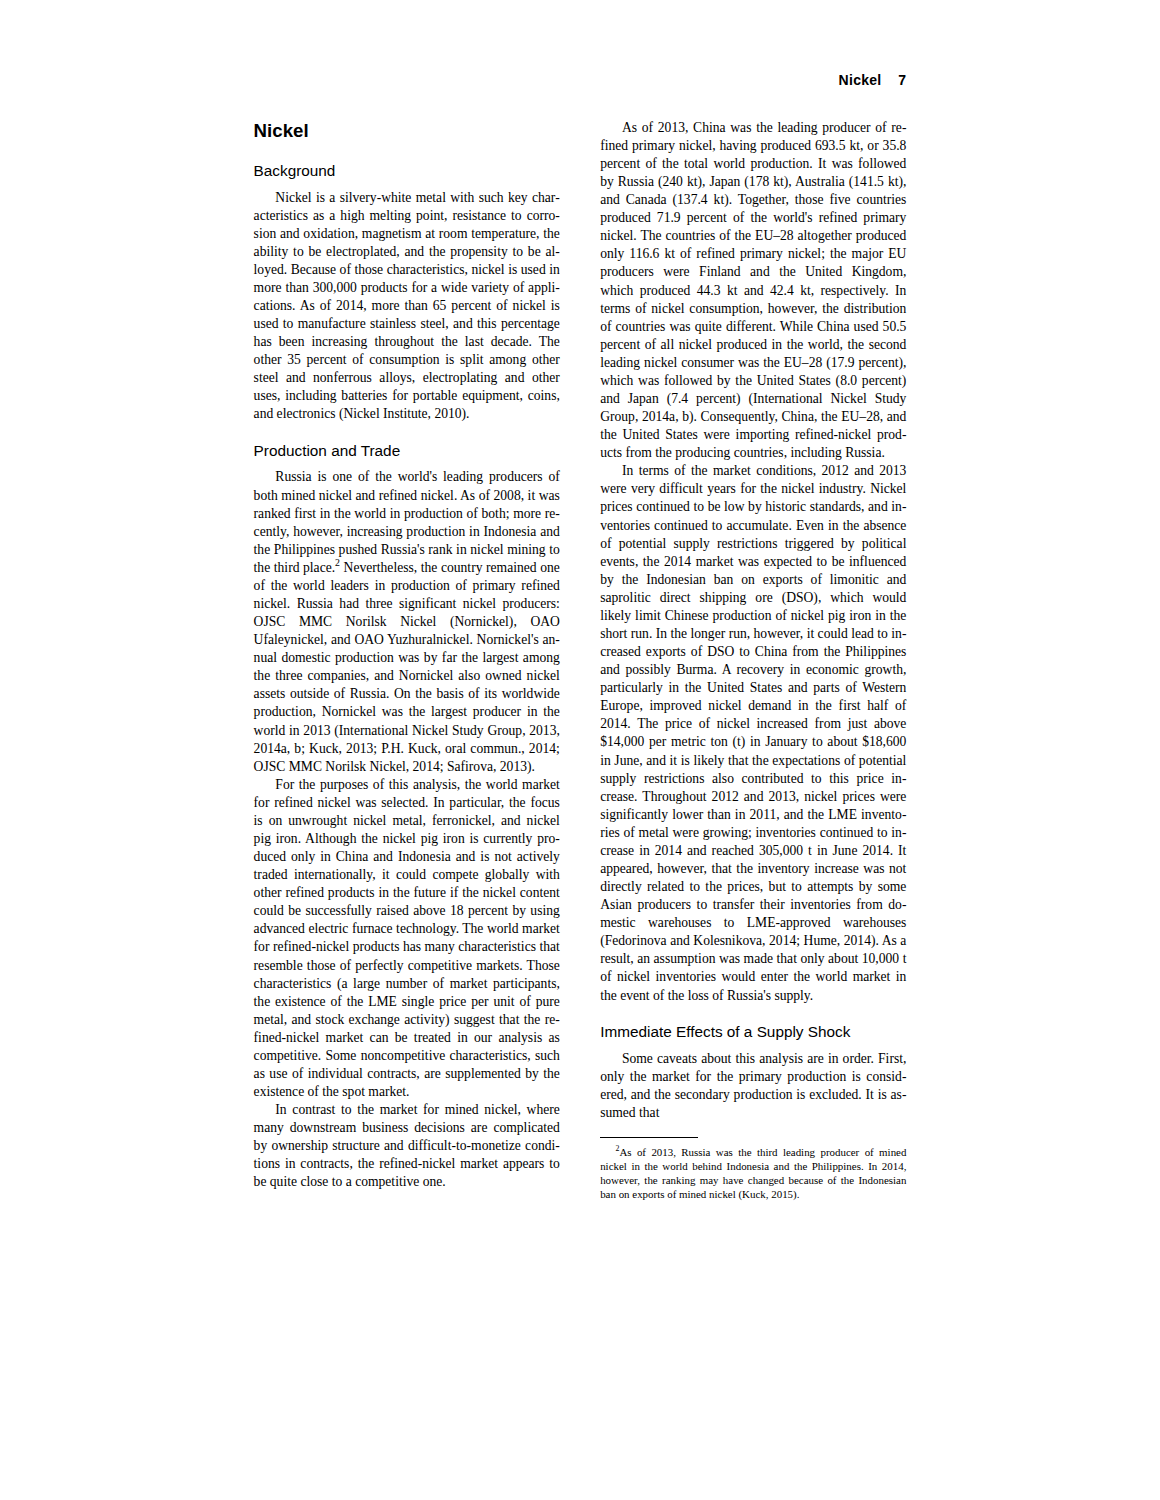Nickel7
Nickel
Background
Nickel is a silvery-white metal with such key characteristics as a high melting point, resistance to corrosion and oxidation, magnetism at room temperature, the ability to be electroplated, and the propensity to be alloyed. Because of those characteristics, nickel is used in more than 300,000 products for a wide variety of applications. As of 2014, more than 65 percent of nickel is used to manufacture stainless steel, and this percentage has been increasing throughout the last decade. The other 35 percent of consumption is split among other steel and nonferrous alloys, electroplating and other uses, including batteries for portable equipment, coins, and electronics (Nickel Institute, 2010).
Production and Trade
Russia is one of the world's leading producers of both mined nickel and refined nickel. As of 2008, it was ranked first in the world in production of both; more recently, however, increasing production in Indonesia and the Philippines pushed Russia's rank in nickel mining to the third place.2 Nevertheless, the country remained one of the world leaders in production of primary refined nickel. Russia had three significant nickel producers: OJSC MMC Norilsk Nickel (Nornickel), OAO Ufaleynickel, and OAO Yuzhuralnickel. Nornickel's annual domestic production was by far the largest among the three companies, and Nornickel also owned nickel assets outside of Russia. On the basis of its worldwide production, Nornickel was the largest producer in the world in 2013 (International Nickel Study Group, 2013, 2014a, b; Kuck, 2013; P.H. Kuck, oral commun., 2014; OJSC MMC Norilsk Nickel, 2014; Safirova, 2013).
For the purposes of this analysis, the world market for refined nickel was selected. In particular, the focus is on unwrought nickel metal, ferronickel, and nickel pig iron. Although the nickel pig iron is currently produced only in China and Indonesia and is not actively traded internationally, it could compete globally with other refined products in the future if the nickel content could be successfully raised above 18 percent by using advanced electric furnace technology. The world market for refined-nickel products has many characteristics that resemble those of perfectly competitive markets. Those characteristics (a large number of market participants, the existence of the LME single price per unit of pure metal, and stock exchange activity) suggest that the refined-nickel market can be treated in our analysis as competitive. Some noncompetitive characteristics, such as use of individual contracts, are supplemented by the existence of the spot market.
In contrast to the market for mined nickel, where many downstream business decisions are complicated by ownership structure and difficult-to-monetize conditions in contracts, the refined-nickel market appears to be quite close to a competitive one.
As of 2013, China was the leading producer of refined primary nickel, having produced 693.5 kt, or 35.8 percent of the total world production. It was followed by Russia (240 kt), Japan (178 kt), Australia (141.5 kt), and Canada (137.4 kt). Together, those five countries produced 71.9 percent of the world's refined primary nickel. The countries of the EU–28 altogether produced only 116.6 kt of refined primary nickel; the major EU producers were Finland and the United Kingdom, which produced 44.3 kt and 42.4 kt, respectively. In terms of nickel consumption, however, the distribution of countries was quite different. While China used 50.5 percent of all nickel produced in the world, the second leading nickel consumer was the EU–28 (17.9 percent), which was followed by the United States (8.0 percent) and Japan (7.4 percent) (International Nickel Study Group, 2014a, b). Consequently, China, the EU–28, and the United States were importing refined-nickel products from the producing countries, including Russia.
In terms of the market conditions, 2012 and 2013 were very difficult years for the nickel industry. Nickel prices continued to be low by historic standards, and inventories continued to accumulate. Even in the absence of potential supply restrictions triggered by political events, the 2014 market was expected to be influenced by the Indonesian ban on exports of limonitic and saprolitic direct shipping ore (DSO), which would likely limit Chinese production of nickel pig iron in the short run. In the longer run, however, it could lead to increased exports of DSO to China from the Philippines and possibly Burma. A recovery in economic growth, particularly in the United States and parts of Western Europe, improved nickel demand in the first half of 2014. The price of nickel increased from just above $14,000 per metric ton (t) in January to about $18,600 in June, and it is likely that the expectations of potential supply restrictions also contributed to this price increase. Throughout 2012 and 2013, nickel prices were significantly lower than in 2011, and the LME inventories of metal were growing; inventories continued to increase in 2014 and reached 305,000 t in June 2014. It appeared, however, that the inventory increase was not directly related to the prices, but to attempts by some Asian producers to transfer their inventories from domestic warehouses to LME-approved warehouses (Fedorinova and Kolesnikova, 2014; Hume, 2014). As a result, an assumption was made that only about 10,000 t of nickel inventories would enter the world market in the event of the loss of Russia's supply.
Immediate Effects of a Supply Shock
Some caveats about this analysis are in order. First, only the market for the primary production is considered, and the secondary production is excluded. It is assumed that
2As of 2013, Russia was the third leading producer of mined nickel in the world behind Indonesia and the Philippines. In 2014, however, the ranking may have changed because of the Indonesian ban on exports of mined nickel (Kuck, 2015).